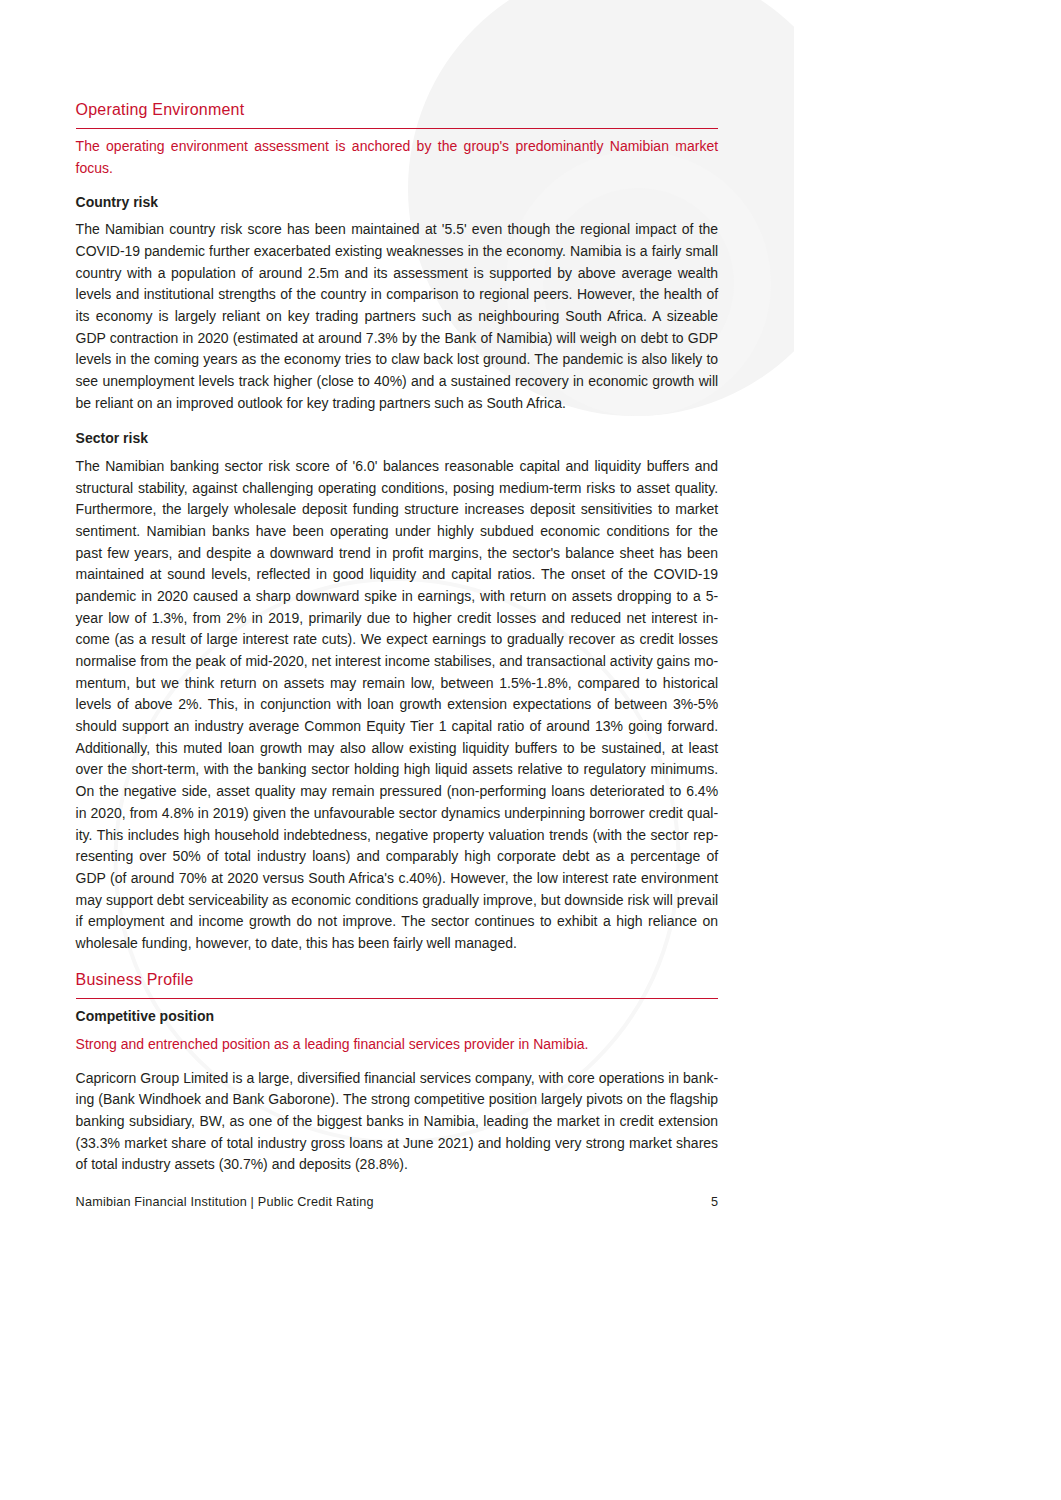Operating Environment
The operating environment assessment is anchored by the group's predominantly Namibian market focus.
Country risk
The Namibian country risk score has been maintained at '5.5' even though the regional impact of the COVID-19 pandemic further exacerbated existing weaknesses in the economy. Namibia is a fairly small country with a population of around 2.5m and its assessment is supported by above average wealth levels and institutional strengths of the country in comparison to regional peers. However, the health of its economy is largely reliant on key trading partners such as neighbouring South Africa. A sizeable GDP contraction in 2020 (estimated at around 7.3% by the Bank of Namibia) will weigh on debt to GDP levels in the coming years as the economy tries to claw back lost ground. The pandemic is also likely to see unemployment levels track higher (close to 40%) and a sustained recovery in economic growth will be reliant on an improved outlook for key trading partners such as South Africa.
Sector risk
The Namibian banking sector risk score of '6.0' balances reasonable capital and liquidity buffers and structural stability, against challenging operating conditions, posing medium-term risks to asset quality. Furthermore, the largely wholesale deposit funding structure increases deposit sensitivities to market sentiment. Namibian banks have been operating under highly subdued economic conditions for the past few years, and despite a downward trend in profit margins, the sector's balance sheet has been maintained at sound levels, reflected in good liquidity and capital ratios. The onset of the COVID-19 pandemic in 2020 caused a sharp downward spike in earnings, with return on assets dropping to a 5-year low of 1.3%, from 2% in 2019, primarily due to higher credit losses and reduced net interest income (as a result of large interest rate cuts). We expect earnings to gradually recover as credit losses normalise from the peak of mid-2020, net interest income stabilises, and transactional activity gains momentum, but we think return on assets may remain low, between 1.5%-1.8%, compared to historical levels of above 2%. This, in conjunction with loan growth extension expectations of between 3%-5% should support an industry average Common Equity Tier 1 capital ratio of around 13% going forward. Additionally, this muted loan growth may also allow existing liquidity buffers to be sustained, at least over the short-term, with the banking sector holding high liquid assets relative to regulatory minimums. On the negative side, asset quality may remain pressured (non-performing loans deteriorated to 6.4% in 2020, from 4.8% in 2019) given the unfavourable sector dynamics underpinning borrower credit quality. This includes high household indebtedness, negative property valuation trends (with the sector representing over 50% of total industry loans) and comparably high corporate debt as a percentage of GDP (of around 70% at 2020 versus South Africa's c.40%). However, the low interest rate environment may support debt serviceability as economic conditions gradually improve, but downside risk will prevail if employment and income growth do not improve. The sector continues to exhibit a high reliance on wholesale funding, however, to date, this has been fairly well managed.
Business Profile
Competitive position
Strong and entrenched position as a leading financial services provider in Namibia.
Capricorn Group Limited is a large, diversified financial services company, with core operations in banking (Bank Windhoek and Bank Gaborone). The strong competitive position largely pivots on the flagship banking subsidiary, BW, as one of the biggest banks in Namibia, leading the market in credit extension (33.3% market share of total industry gross loans at June 2021) and holding very strong market shares of total industry assets (30.7%) and deposits (28.8%).
Namibian Financial Institution | Public Credit Rating
5